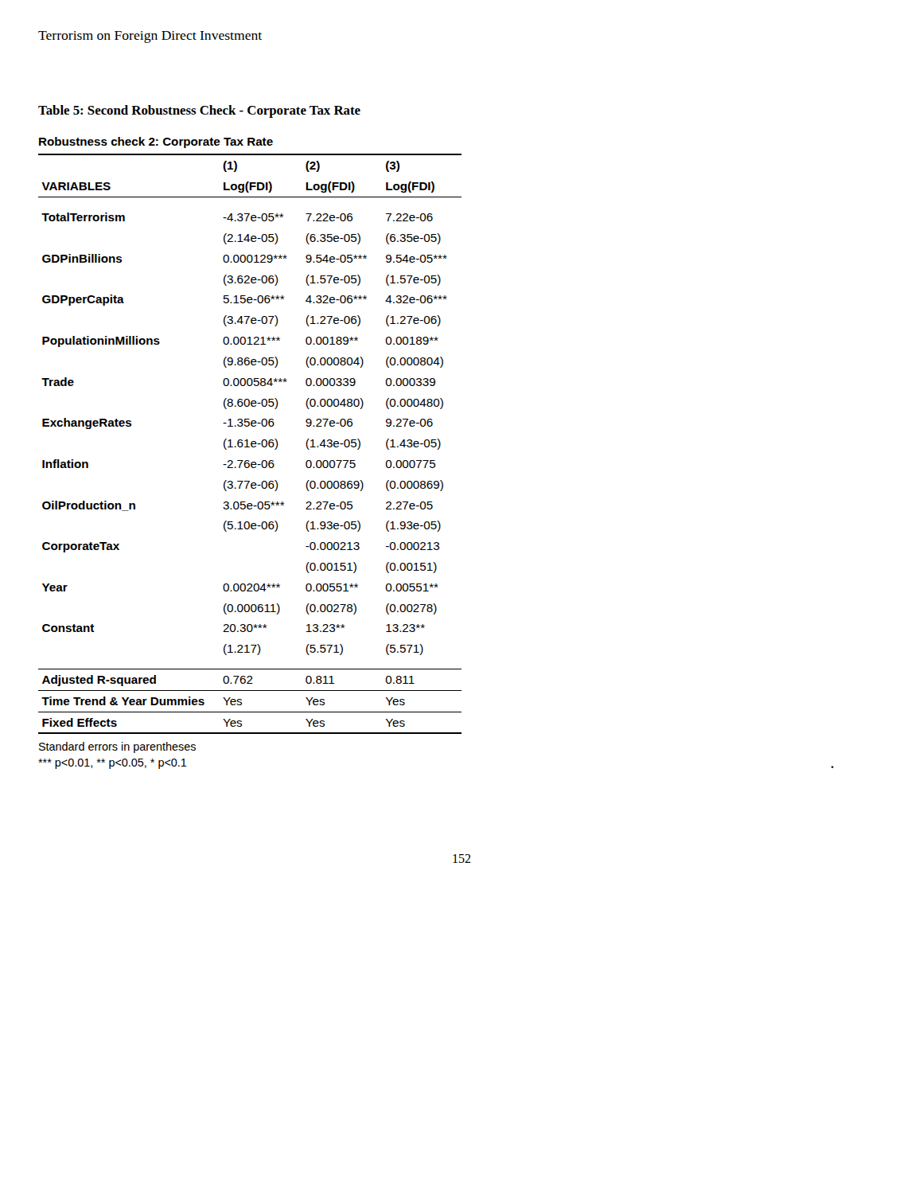Terrorism on Foreign Direct Investment
Table 5: Second Robustness Check - Corporate Tax Rate
Robustness check 2: Corporate Tax Rate
| | (1) | (2) | (3) |
| --- | --- | --- | --- |
| VARIABLES | Log(FDI) | Log(FDI) | Log(FDI) |
| TotalTerrorism | -4.37e-05** | 7.22e-06 | 7.22e-06 |
| | (2.14e-05) | (6.35e-05) | (6.35e-05) |
| GDPinBillions | 0.000129*** | 9.54e-05*** | 9.54e-05*** |
| | (3.62e-06) | (1.57e-05) | (1.57e-05) |
| GDPperCapita | 5.15e-06*** | 4.32e-06*** | 4.32e-06*** |
| | (3.47e-07) | (1.27e-06) | (1.27e-06) |
| PopulationinMillions | 0.00121*** | 0.00189** | 0.00189** |
| | (9.86e-05) | (0.000804) | (0.000804) |
| Trade | 0.000584*** | 0.000339 | 0.000339 |
| | (8.60e-05) | (0.000480) | (0.000480) |
| ExchangeRates | -1.35e-06 | 9.27e-06 | 9.27e-06 |
| | (1.61e-06) | (1.43e-05) | (1.43e-05) |
| Inflation | -2.76e-06 | 0.000775 | 0.000775 |
| | (3.77e-06) | (0.000869) | (0.000869) |
| OilProduction_n | 3.05e-05*** | 2.27e-05 | 2.27e-05 |
| | (5.10e-06) | (1.93e-05) | (1.93e-05) |
| CorporateTax | | -0.000213 | -0.000213 |
| | | (0.00151) | (0.00151) |
| Year | 0.00204*** | 0.00551** | 0.00551** |
| | (0.000611) | (0.00278) | (0.00278) |
| Constant | 20.30*** | 13.23** | 13.23** |
| | (1.217) | (5.571) | (5.571) |
| Adjusted R-squared | 0.762 | 0.811 | 0.811 |
| Time Trend & Year Dummies | Yes | Yes | Yes |
| Fixed Effects | Yes | Yes | Yes |
Standard errors in parentheses
*** p<0.01, ** p<0.05, * p<0.1
.
152